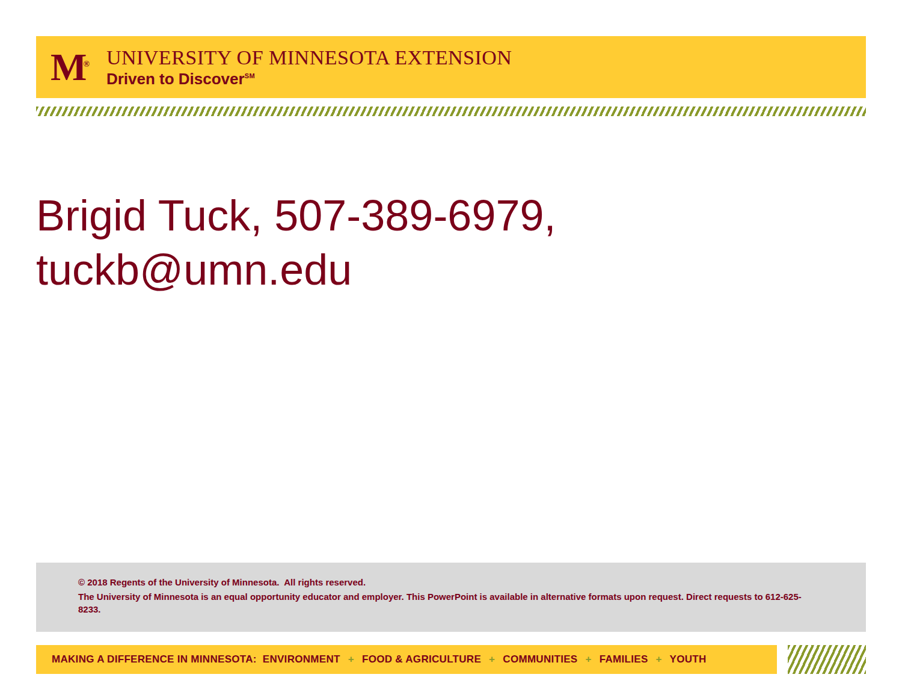M®
University of Minnesota Extension Driven to DiscoverSM
Brigid Tuck, 507-389-6979,
tuckb@umn.edu
© 2018 Regents of the University of Minnesota. All rights reserved.
The University of Minnesota is an equal opportunity educator and employer. This PowerPoint is available in alternative formats upon request. Direct requests to 612-625-8233.
Making a difference in Minnesota: Environment + Food & Agriculture + Communities + Families + Youth